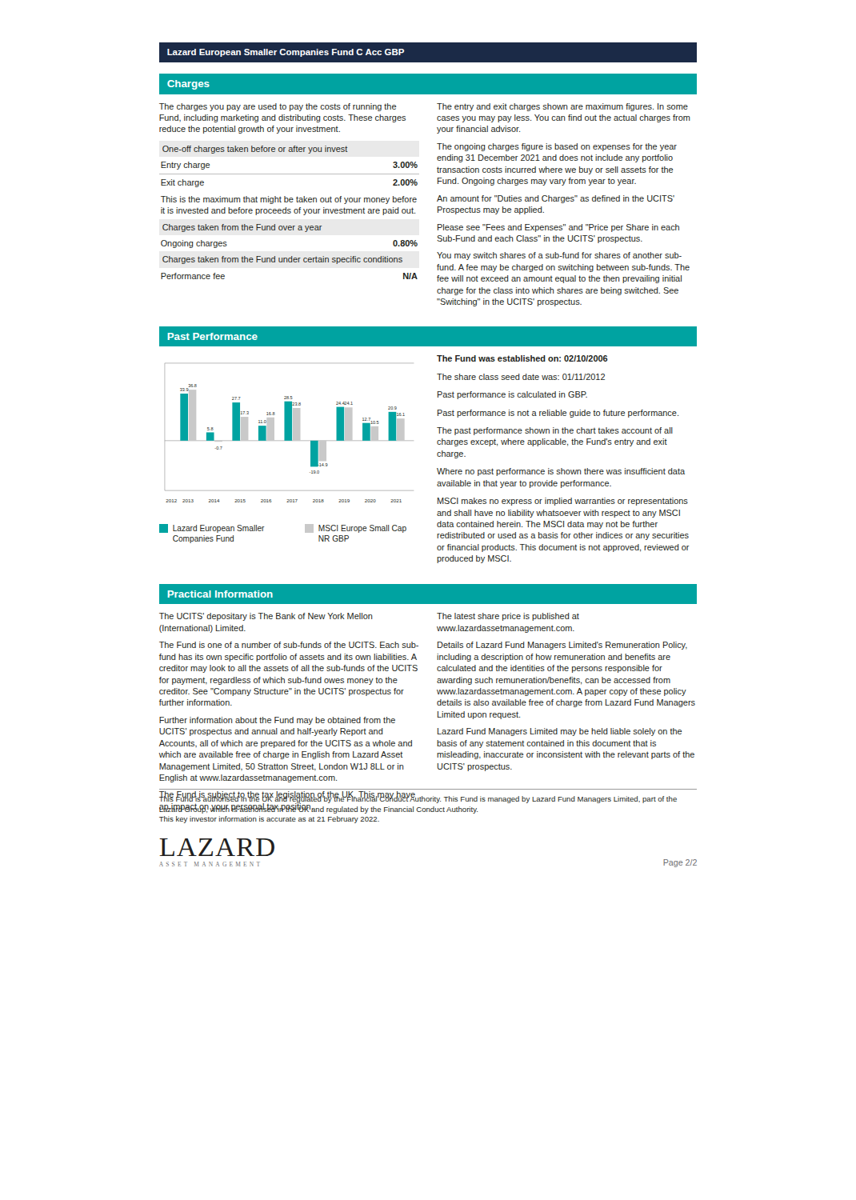Lazard European Smaller Companies Fund C Acc GBP
Charges
The charges you pay are used to pay the costs of running the Fund, including marketing and distributing costs. These charges reduce the potential growth of your investment.
| One-off charges taken before or after you invest |
| Entry charge | 3.00% |
| Exit charge | 2.00% |
| This is the maximum that might be taken out of your money before it is invested and before proceeds of your investment are paid out. |
| Charges taken from the Fund over a year |
| Ongoing charges | 0.80% |
| Charges taken from the Fund under certain specific conditions |
| Performance fee | N/A |
The entry and exit charges shown are maximum figures. In some cases you may pay less. You can find out the actual charges from your financial advisor.
The ongoing charges figure is based on expenses for the year ending 31 December 2021 and does not include any portfolio transaction costs incurred where we buy or sell assets for the Fund. Ongoing charges may vary from year to year.
An amount for "Duties and Charges" as defined in the UCITS' Prospectus may be applied.
Please see "Fees and Expenses" and "Price per Share in each Sub-Fund and each Class" in the UCITS' prospectus.
You may switch shares of a sub-fund for shares of another sub-fund. A fee may be charged on switching between sub-funds. The fee will not exceed an amount equal to the then prevailing initial charge for the class into which shares are being switched. See "Switching" in the UCITS' prospectus.
Past Performance
33.9 36.8 5.8 -0.7 27.7 17.3 11.0 16.8 28.5 23.8 -19.0 -14.9 24.4 24.1 12.7 10.5 20.9 16.1 2012 2013 2014 2015 2016 2017 2018 2019 2020 2021
Lazard European Smaller Companies Fund
MSCI Europe Small Cap NR GBP
The Fund was established on: 02/10/2006
The share class seed date was: 01/11/2012
Past performance is calculated in GBP.
Past performance is not a reliable guide to future performance.
The past performance shown in the chart takes account of all charges except, where applicable, the Fund's entry and exit charge.
Where no past performance is shown there was insufficient data available in that year to provide performance.
MSCI makes no express or implied warranties or representations and shall have no liability whatsoever with respect to any MSCI data contained herein. The MSCI data may not be further redistributed or used as a basis for other indices or any securities or financial products. This document is not approved, reviewed or produced by MSCI.
Practical Information
The UCITS' depositary is The Bank of New York Mellon (International) Limited.
The Fund is one of a number of sub-funds of the UCITS. Each sub-fund has its own specific portfolio of assets and its own liabilities. A creditor may look to all the assets of all the sub-funds of the UCITS for payment, regardless of which sub-fund owes money to the creditor. See "Company Structure" in the UCITS' prospectus for further information.
Further information about the Fund may be obtained from the UCITS' prospectus and annual and half-yearly Report and Accounts, all of which are prepared for the UCITS as a whole and which are available free of charge in English from Lazard Asset Management Limited, 50 Stratton Street, London W1J 8LL or in English at www.lazardassetmanagement.com.
The Fund is subject to the tax legislation of the UK. This may have an impact on your personal tax position.
The latest share price is published at www.lazardassetmanagement.com.
Details of Lazard Fund Managers Limited's Remuneration Policy, including a description of how remuneration and benefits are calculated and the identities of the persons responsible for awarding such remuneration/benefits, can be accessed from www.lazardassetmanagement.com. A paper copy of these policy details is also available free of charge from Lazard Fund Managers Limited upon request.
Lazard Fund Managers Limited may be held liable solely on the basis of any statement contained in this document that is misleading, inaccurate or inconsistent with the relevant parts of the UCITS' prospectus.
This Fund is authorised in the UK and regulated by the Financial Conduct Authority. This Fund is managed by Lazard Fund Managers Limited, part of the Lazard Group, which is authorised in the UK and regulated by the Financial Conduct Authority.
This key investor information is accurate as at 21 February 2022.
LAZARD
ASSET MANAGEMENT
Page 2/2